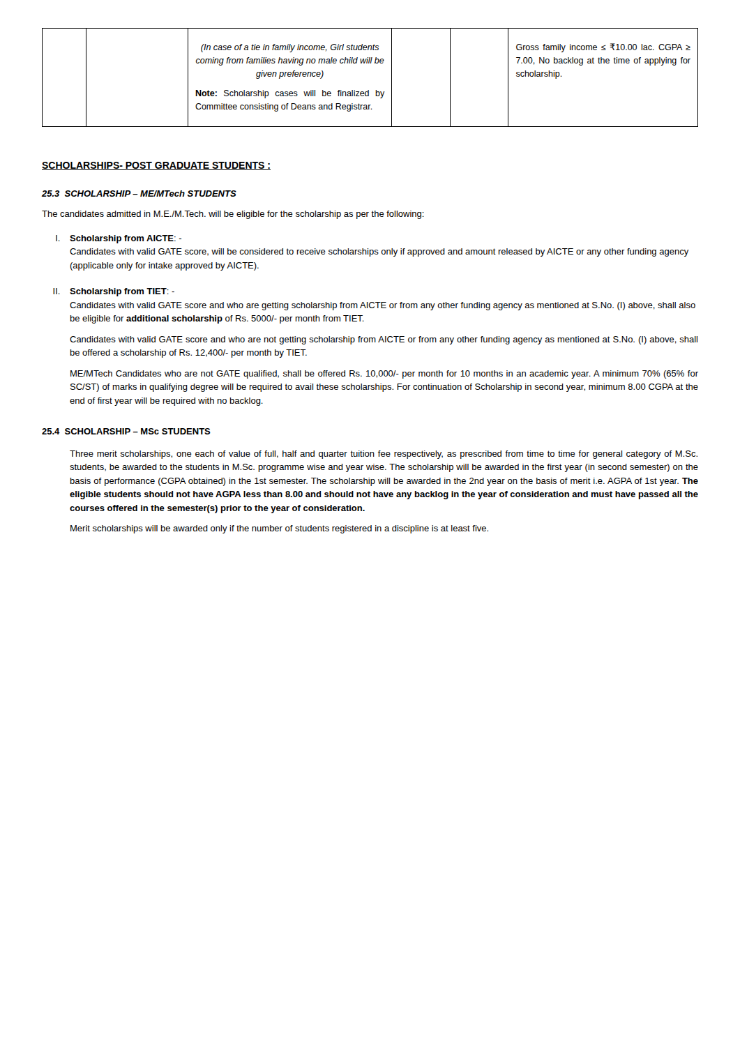| | | (In case of a tie in family income, Girl students coming from families having no male child will be given preference) Note: Scholarship cases will be finalized by Committee consisting of Deans and Registrar. | | | Gross family income ≤ ₹10.00 lac. CGPA ≥ 7.00, No backlog at the time of applying for scholarship. |
SCHOLARSHIPS- POST GRADUATE STUDENTS :
25.3 SCHOLARSHIP – ME/MTech STUDENTS
The candidates admitted in M.E./M.Tech. will be eligible for the scholarship as per the following:
Scholarship from AICTE: -
Candidates with valid GATE score, will be considered to receive scholarships only if approved and amount released by AICTE or any other funding agency (applicable only for intake approved by AICTE).
Scholarship from TIET: -
Candidates with valid GATE score and who are getting scholarship from AICTE or from any other funding agency as mentioned at S.No. (I) above, shall also be eligible for additional scholarship of Rs. 5000/- per month from TIET.
Candidates with valid GATE score and who are not getting scholarship from AICTE or from any other funding agency as mentioned at S.No. (I) above, shall be offered a scholarship of Rs. 12,400/- per month by TIET.
ME/MTech Candidates who are not GATE qualified, shall be offered Rs. 10,000/- per month for 10 months in an academic year. A minimum 70% (65% for SC/ST) of marks in qualifying degree will be required to avail these scholarships. For continuation of Scholarship in second year, minimum 8.00 CGPA at the end of first year will be required with no backlog.
25.4 SCHOLARSHIP – MSc STUDENTS
Three merit scholarships, one each of value of full, half and quarter tuition fee respectively, as prescribed from time to time for general category of M.Sc. students, be awarded to the students in M.Sc. programme wise and year wise. The scholarship will be awarded in the first year (in second semester) on the basis of performance (CGPA obtained) in the 1st semester. The scholarship will be awarded in the 2nd year on the basis of merit i.e. AGPA of 1st year. The eligible students should not have AGPA less than 8.00 and should not have any backlog in the year of consideration and must have passed all the courses offered in the semester(s) prior to the year of consideration.
Merit scholarships will be awarded only if the number of students registered in a discipline is at least five.